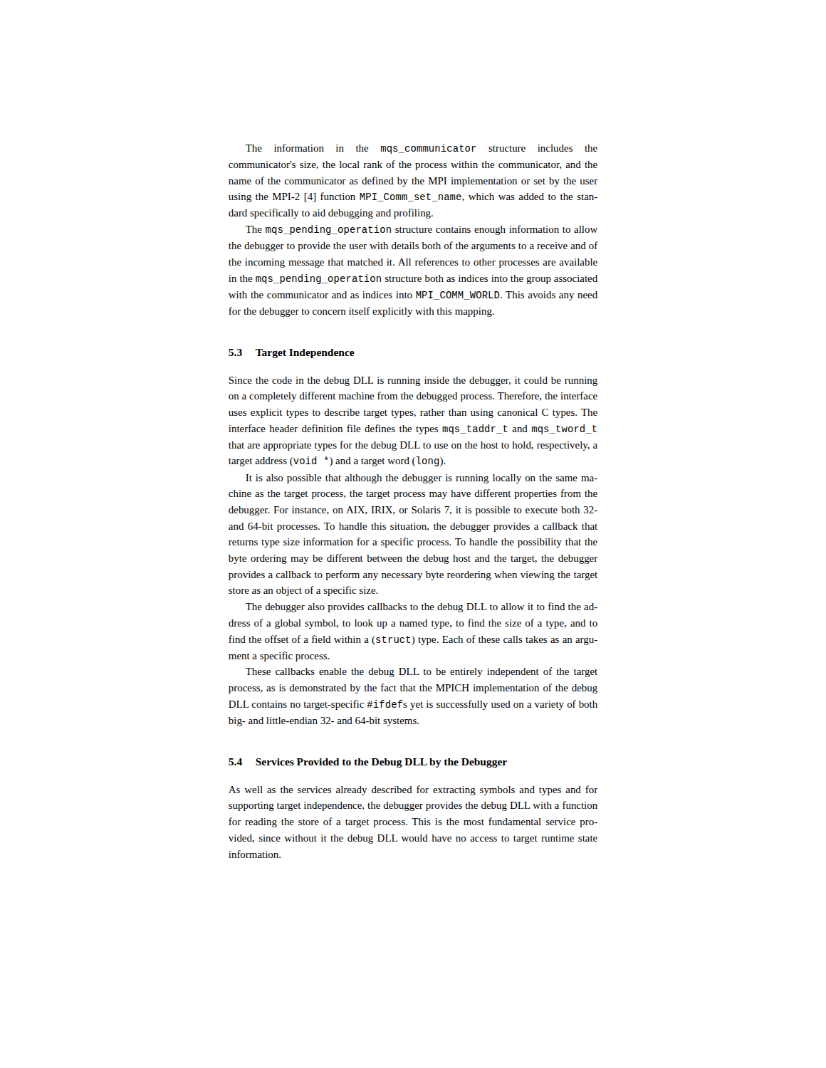The information in the mqs_communicator structure includes the communicator's size, the local rank of the process within the communicator, and the name of the communicator as defined by the MPI implementation or set by the user using the MPI-2 [4] function MPI_Comm_set_name, which was added to the standard specifically to aid debugging and profiling.
The mqs_pending_operation structure contains enough information to allow the debugger to provide the user with details both of the arguments to a receive and of the incoming message that matched it. All references to other processes are available in the mqs_pending_operation structure both as indices into the group associated with the communicator and as indices into MPI_COMM_WORLD. This avoids any need for the debugger to concern itself explicitly with this mapping.
5.3 Target Independence
Since the code in the debug DLL is running inside the debugger, it could be running on a completely different machine from the debugged process. Therefore, the interface uses explicit types to describe target types, rather than using canonical C types. The interface header definition file defines the types mqs_taddr_t and mqs_tword_t that are appropriate types for the debug DLL to use on the host to hold, respectively, a target address (void *) and a target word (long).
It is also possible that although the debugger is running locally on the same machine as the target process, the target process may have different properties from the debugger. For instance, on AIX, IRIX, or Solaris 7, it is possible to execute both 32- and 64-bit processes. To handle this situation, the debugger provides a callback that returns type size information for a specific process. To handle the possibility that the byte ordering may be different between the debug host and the target, the debugger provides a callback to perform any necessary byte reordering when viewing the target store as an object of a specific size.
The debugger also provides callbacks to the debug DLL to allow it to find the address of a global symbol, to look up a named type, to find the size of a type, and to find the offset of a field within a (struct) type. Each of these calls takes as an argument a specific process.
These callbacks enable the debug DLL to be entirely independent of the target process, as is demonstrated by the fact that the MPICH implementation of the debug DLL contains no target-specific #ifdefs yet is successfully used on a variety of both big- and little-endian 32- and 64-bit systems.
5.4 Services Provided to the Debug DLL by the Debugger
As well as the services already described for extracting symbols and types and for supporting target independence, the debugger provides the debug DLL with a function for reading the store of a target process. This is the most fundamental service provided, since without it the debug DLL would have no access to target runtime state information.